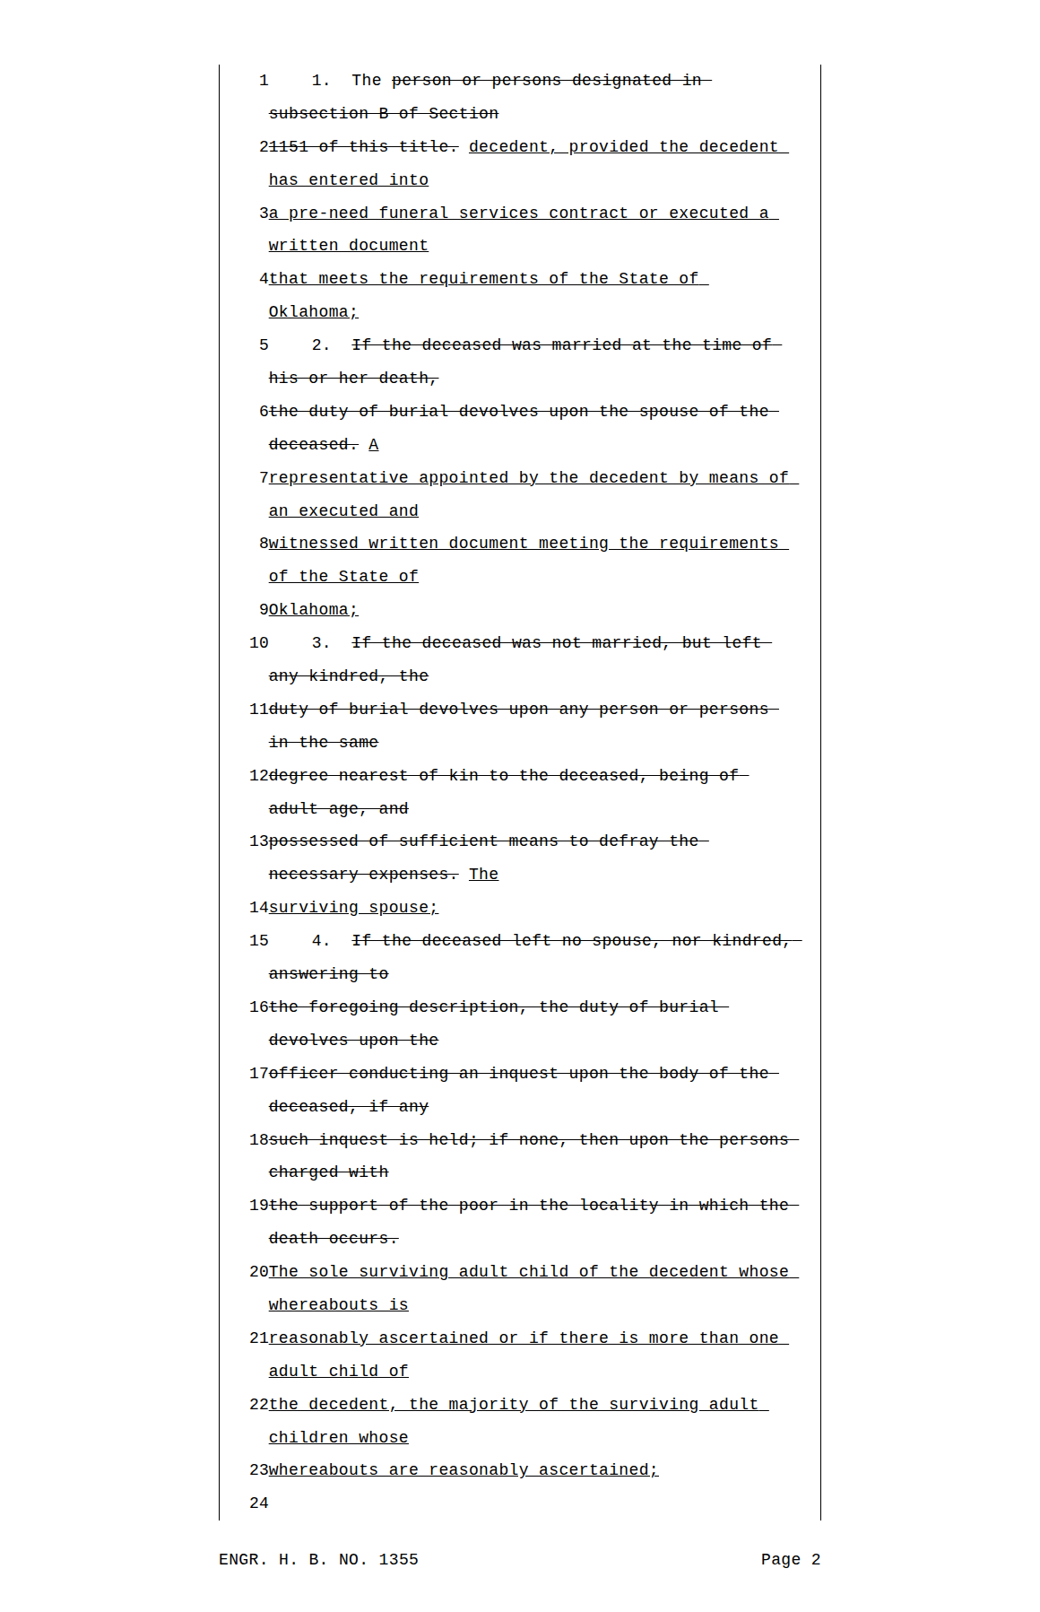| 1 | 1. The person or persons designated in subsection B of Section |
| 2 | 1151 of this title. decedent, provided the decedent has entered into |
| 3 | a pre-need funeral services contract or executed a written document |
| 4 | that meets the requirements of the State of Oklahoma; |
| 5 | 2. If the deceased was married at the time of his or her death, |
| 6 | the duty of burial devolves upon the spouse of the deceased. A |
| 7 | representative appointed by the decedent by means of an executed and |
| 8 | witnessed written document meeting the requirements of the State of |
| 9 | Oklahoma; |
| 10 | 3. If the deceased was not married, but left any kindred, the |
| 11 | duty of burial devolves upon any person or persons in the same |
| 12 | degree nearest of kin to the deceased, being of adult age, and |
| 13 | possessed of sufficient means to defray the necessary expenses. The |
| 14 | surviving spouse; |
| 15 | 4. If the deceased left no spouse, nor kindred, answering to |
| 16 | the foregoing description, the duty of burial devolves upon the |
| 17 | officer conducting an inquest upon the body of the deceased, if any |
| 18 | such inquest is held; if none, then upon the persons charged with |
| 19 | the support of the poor in the locality in which the death occurs. |
| 20 | The sole surviving adult child of the decedent whose whereabouts is |
| 21 | reasonably ascertained or if there is more than one adult child of |
| 22 | the decedent, the majority of the surviving adult children whose |
| 23 | whereabouts are reasonably ascertained; |
| 24 | |
ENGR. H. B. NO. 1355 Page 2